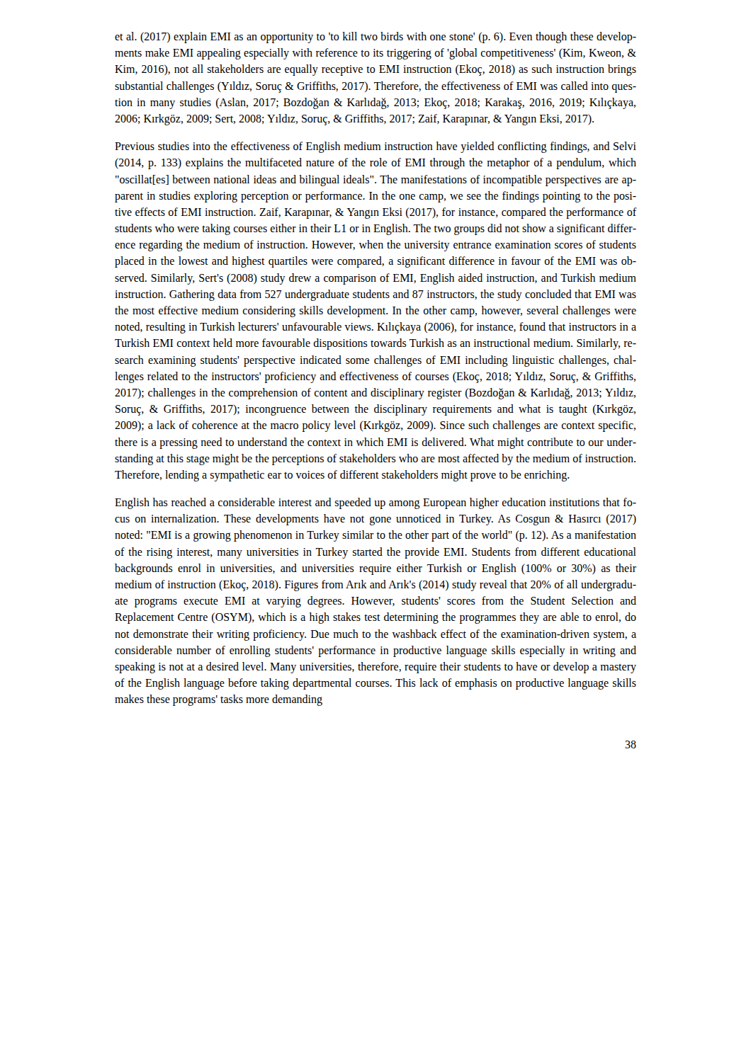et al. (2017) explain EMI as an opportunity to 'to kill two birds with one stone' (p. 6). Even though these developments make EMI appealing especially with reference to its triggering of 'global competitiveness' (Kim, Kweon, & Kim, 2016), not all stakeholders are equally receptive to EMI instruction (Ekoç, 2018) as such instruction brings substantial challenges (Yıldız, Soruç & Griffiths, 2017). Therefore, the effectiveness of EMI was called into question in many studies (Aslan, 2017; Bozdoğan & Karlıdağ, 2013; Ekoç, 2018; Karakaş, 2016, 2019; Kılıçkaya, 2006; Kırkgöz, 2009; Sert, 2008; Yıldız, Soruç, & Griffiths, 2017; Zaif, Karapınar, & Yangın Eksi, 2017).
Previous studies into the effectiveness of English medium instruction have yielded conflicting findings, and Selvi (2014, p. 133) explains the multifaceted nature of the role of EMI through the metaphor of a pendulum, which "oscillat[es] between national ideas and bilingual ideals". The manifestations of incompatible perspectives are apparent in studies exploring perception or performance. In the one camp, we see the findings pointing to the positive effects of EMI instruction. Zaif, Karapınar, & Yangın Eksi (2017), for instance, compared the performance of students who were taking courses either in their L1 or in English. The two groups did not show a significant difference regarding the medium of instruction. However, when the university entrance examination scores of students placed in the lowest and highest quartiles were compared, a significant difference in favour of the EMI was observed. Similarly, Sert's (2008) study drew a comparison of EMI, English aided instruction, and Turkish medium instruction. Gathering data from 527 undergraduate students and 87 instructors, the study concluded that EMI was the most effective medium considering skills development. In the other camp, however, several challenges were noted, resulting in Turkish lecturers' unfavourable views. Kılıçkaya (2006), for instance, found that instructors in a Turkish EMI context held more favourable dispositions towards Turkish as an instructional medium. Similarly, research examining students' perspective indicated some challenges of EMI including linguistic challenges, challenges related to the instructors' proficiency and effectiveness of courses (Ekoç, 2018; Yıldız, Soruç, & Griffiths, 2017); challenges in the comprehension of content and disciplinary register (Bozdoğan & Karlıdağ, 2013; Yıldız, Soruç, & Griffiths, 2017); incongruence between the disciplinary requirements and what is taught (Kırkgöz, 2009); a lack of coherence at the macro policy level (Kırkgöz, 2009). Since such challenges are context specific, there is a pressing need to understand the context in which EMI is delivered. What might contribute to our understanding at this stage might be the perceptions of stakeholders who are most affected by the medium of instruction. Therefore, lending a sympathetic ear to voices of different stakeholders might prove to be enriching.
English has reached a considerable interest and speeded up among European higher education institutions that focus on internalization. These developments have not gone unnoticed in Turkey. As Cosgun & Hasırcı (2017) noted: "EMI is a growing phenomenon in Turkey similar to the other part of the world" (p. 12). As a manifestation of the rising interest, many universities in Turkey started the provide EMI. Students from different educational backgrounds enrol in universities, and universities require either Turkish or English (100% or 30%) as their medium of instruction (Ekoç, 2018). Figures from Arık and Arık's (2014) study reveal that 20% of all undergraduate programs execute EMI at varying degrees. However, students' scores from the Student Selection and Replacement Centre (OSYM), which is a high stakes test determining the programmes they are able to enrol, do not demonstrate their writing proficiency. Due much to the washback effect of the examination-driven system, a considerable number of enrolling students' performance in productive language skills especially in writing and speaking is not at a desired level. Many universities, therefore, require their students to have or develop a mastery of the English language before taking departmental courses. This lack of emphasis on productive language skills makes these programs' tasks more demanding
38